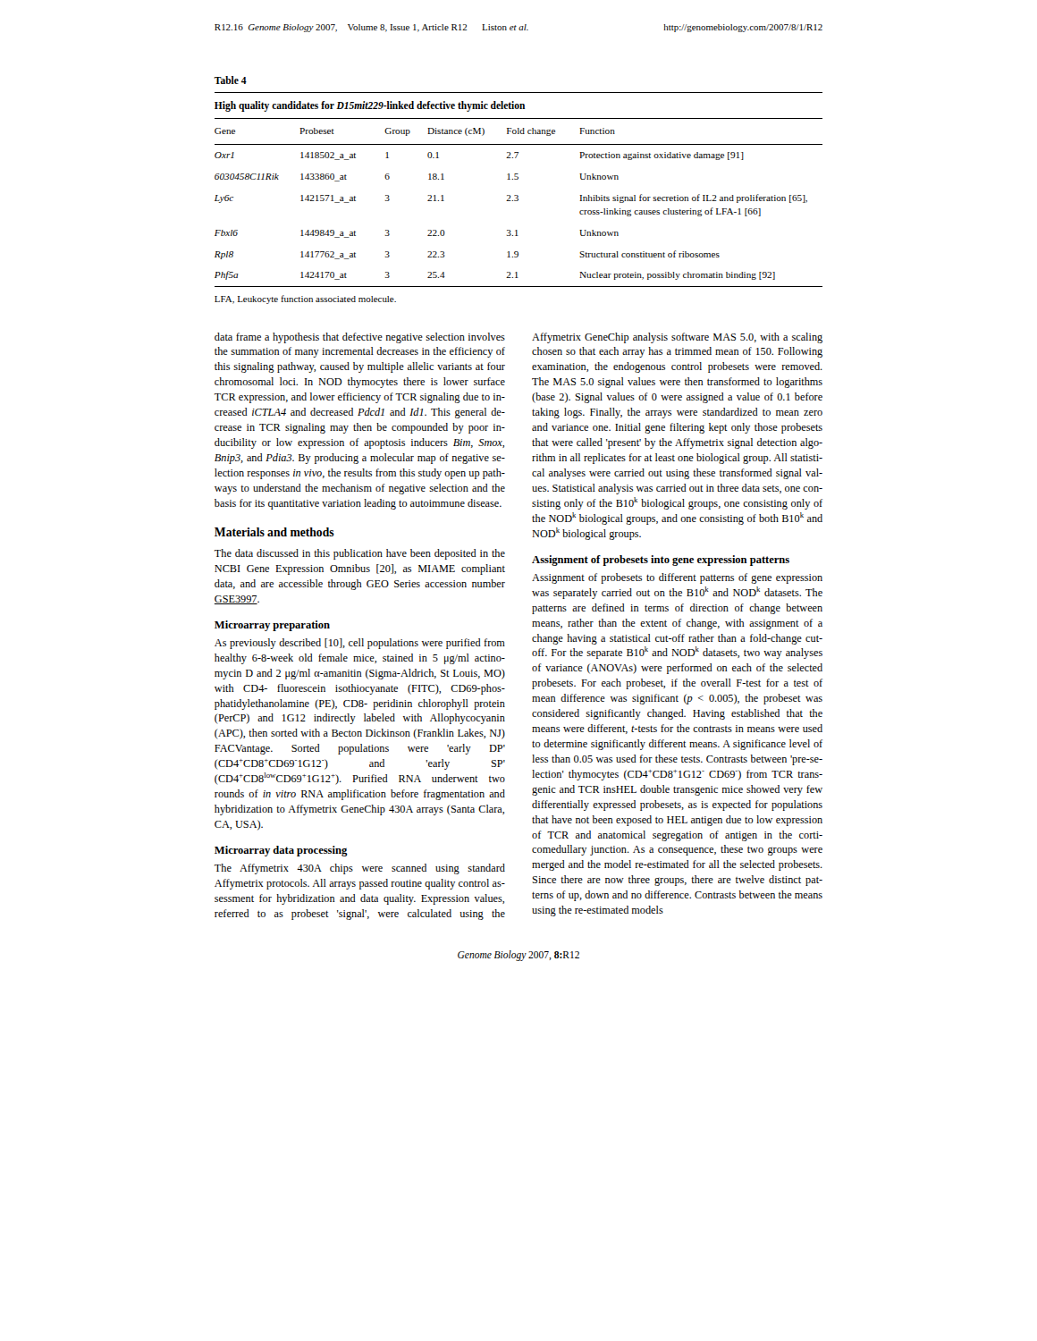R12.16 Genome Biology 2007, Volume 8, Issue 1, Article R12 Liston et al.
http://genomebiology.com/2007/8/1/R12
Table 4
| High quality candidates for D15mit229 -linked defective thymic deletion |
| --- |
| Gene | Probeset | Group | Distance (cM) | Fold change | Function |
| Oxr1 | 1418502_a_at | 1 | 0.1 | 2.7 | Protection against oxidative damage [91] |
| 6030458C11Rik | 1433860_at | 6 | 18.1 | 1.5 | Unknown |
| Ly6c | 1421571_a_at | 3 | 21.1 | 2.3 | Inhibits signal for secretion of IL2 and proliferation [65], cross-linking causes clustering of LFA-1 [66] |
| Fbxl6 | 1449849_a_at | 3 | 22.0 | 3.1 | Unknown |
| Rpl8 | 1417762_a_at | 3 | 22.3 | 1.9 | Structural constituent of ribosomes |
| Phf5a | 1424170_at | 3 | 25.4 | 2.1 | Nuclear protein, possibly chromatin binding [92] |
LFA, Leukocyte function associated molecule.
data frame a hypothesis that defective negative selection involves the summation of many incremental decreases in the efficiency of this signaling pathway, caused by multiple allelic variants at four chromosomal loci. In NOD thymocytes there is lower surface TCR expression, and lower efficiency of TCR signaling due to increased iCTLA4 and decreased Pdcd1 and Id1. This general decrease in TCR signaling may then be compounded by poor inducibility or low expression of apoptosis inducers Bim, Smox, Bnip3, and Pdia3. By producing a molecular map of negative selection responses in vivo, the results from this study open up pathways to understand the mechanism of negative selection and the basis for its quantitative variation leading to autoimmune disease.
Materials and methods
The data discussed in this publication have been deposited in the NCBI Gene Expression Omnibus [20], as MIAME compliant data, and are accessible through GEO Series accession number GSE3997.
Microarray preparation
As previously described [10], cell populations were purified from healthy 6-8-week old female mice, stained in 5 μg/ml actinomycin D and 2 μg/ml α-amanitin (Sigma-Aldrich, St Louis, MO) with CD4- fluorescein isothiocyanate (FITC), CD69-phosphatidylethanolamine (PE), CD8- peridinin chlorophyll protein (PerCP) and 1G12 indirectly labeled with Allophycocyanin (APC), then sorted with a Becton Dickinson (Franklin Lakes, NJ) FACVantage. Sorted populations were 'early DP' (CD4+CD8+CD69-1G12-) and 'early SP' (CD4+CD8lowCD69+1G12+). Purified RNA underwent two rounds of in vitro RNA amplification before fragmentation and hybridization to Affymetrix GeneChip 430A arrays (Santa Clara, CA, USA).
Microarray data processing
The Affymetrix 430A chips were scanned using standard Affymetrix protocols. All arrays passed routine quality control assessment for hybridization and data quality. Expression values, referred to as probeset 'signal', were calculated using the Affymetrix GeneChip analysis software MAS 5.0, with a scaling chosen so that each array has a trimmed mean of 150. Following examination, the endogenous control probesets were removed. The MAS 5.0 signal values were then transformed to logarithms (base 2). Signal values of 0 were assigned a value of 0.1 before taking logs. Finally, the arrays were standardized to mean zero and variance one. Initial gene filtering kept only those probesets that were called 'present' by the Affymetrix signal detection algorithm in all replicates for at least one biological group. All statistical analyses were carried out using these transformed signal values. Statistical analysis was carried out in three data sets, one consisting only of the B10k biological groups, one consisting only of the NODk biological groups, and one consisting of both B10k and NODk biological groups.
Assignment of probesets into gene expression patterns
Assignment of probesets to different patterns of gene expression was separately carried out on the B10k and NODk datasets. The patterns are defined in terms of direction of change between means, rather than the extent of change, with assignment of a change having a statistical cut-off rather than a fold-change cut-off. For the separate B10k and NODk datasets, two way analyses of variance (ANOVAs) were performed on each of the selected probesets. For each probeset, if the overall F-test for a test of mean difference was significant (p < 0.005), the probeset was considered significantly changed. Having established that the means were different, t-tests for the contrasts in means were used to determine significantly different means. A significance level of less than 0.05 was used for these tests. Contrasts between 'pre-selection' thymocytes (CD4+CD8+1G12- CD69-) from TCR transgenic and TCR insHEL double transgenic mice showed very few differentially expressed probesets, as is expected for populations that have not been exposed to HEL antigen due to low expression of TCR and anatomical segregation of antigen in the corticomedullary junction. As a consequence, these two groups were merged and the model re-estimated for all the selected probesets. Since there are now three groups, there are twelve distinct patterns of up, down and no difference. Contrasts between the means using the re-estimated models
Genome Biology 2007, 8: R12